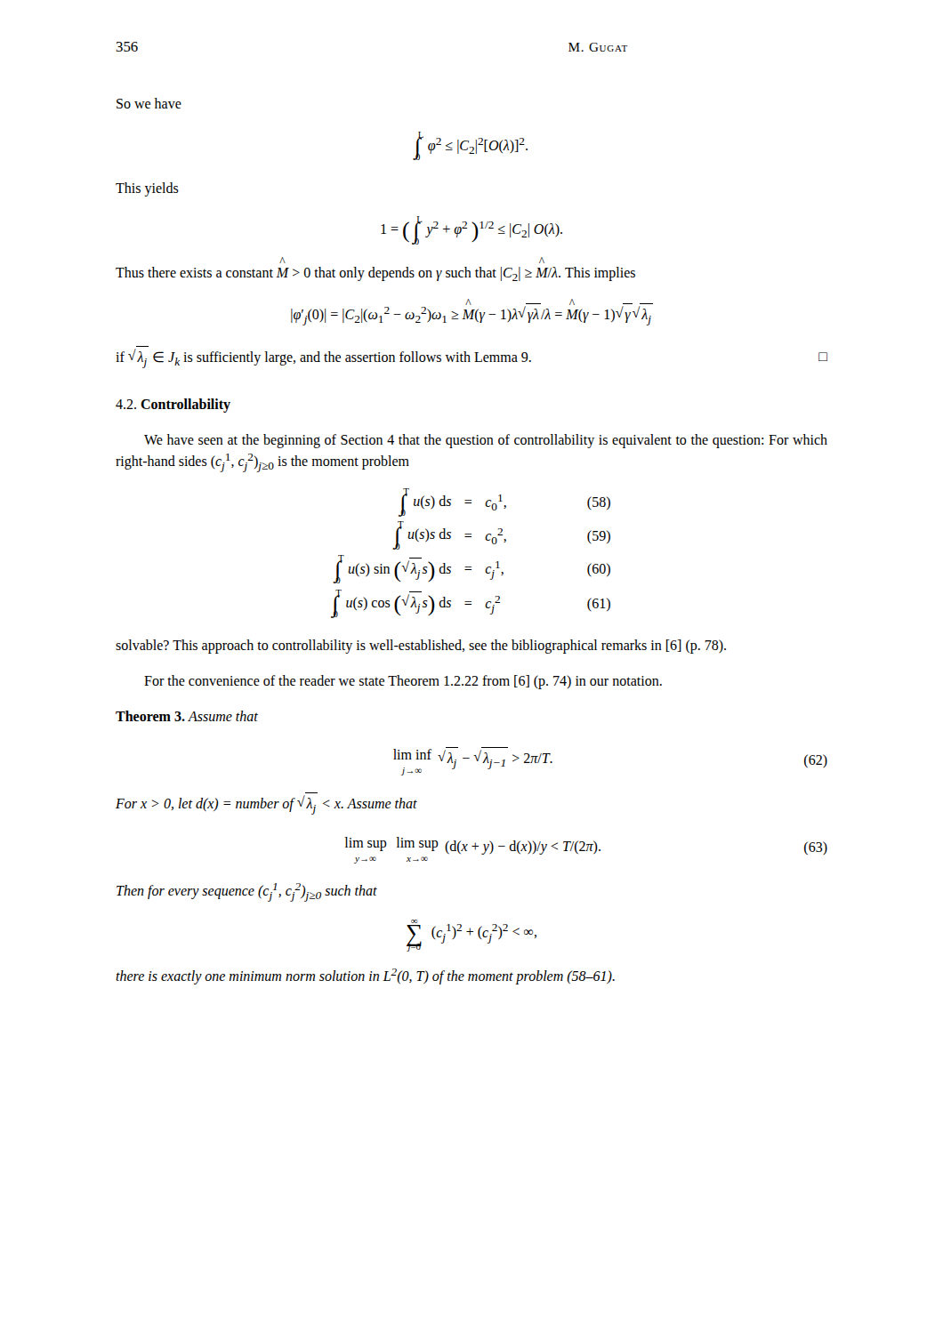356 M. Gugat
So we have
∫L 0 φ2 ≤ |C2|2[O(λ)]2.
This yields
1 = ( ∫L 0 y2 + φ2 )1/2 ≤ |C2| O(λ).
Thus there exists a constant M > 0 that only depends on γ such that |C2| ≥ M/λ. This implies
|φ′j(0)| = |C2|(ω12 − ω22)ω1 ≥ M(γ − 1)λγλ/λ = M(γ − 1)γλj
if λj ∈ Jk is sufficiently large, and the assertion follows with Lemma 9. □
4.2. Controllability
We have seen at the beginning of Section 4 that the question of controllability is equivalent to the question: For which right-hand sides (cj1, cj2)j≥0 is the moment problem
| ∫ T 0 u ( s ) d s | = | c 0 1 , | (58) |
| ∫ T 0 u ( s ) s d s | = | c 0 2 , | (59) |
| ∫ T 0 u ( s ) sin ( λ j s ) d s | = | c j 1 , | (60) |
| ∫ T 0 u ( s ) cos ( λ j s ) d s | = | c j 2 | (61) |
solvable? This approach to controllability is well-established, see the bibliographical remarks in [6] (p. 78).
For the convenience of the reader we state Theorem 1.2.22 from [6] (p. 74) in our notation.
Theorem 3. Assume that
lim inf j→∞ λj − λj−1 > 2π/T.
(62)
For x > 0, let d(x) = number of λj < x. Assume that
lim sup y→∞ lim sup x→∞ (d(x + y) − d(x))/y < T/(2π).
(63)
Then for every sequence (cj1, cj2)j≥0 such that
∑∞j=0 (cj1)2 + (cj2)2 < ∞,
there is exactly one minimum norm solution in L2(0, T) of the moment problem (58–61).